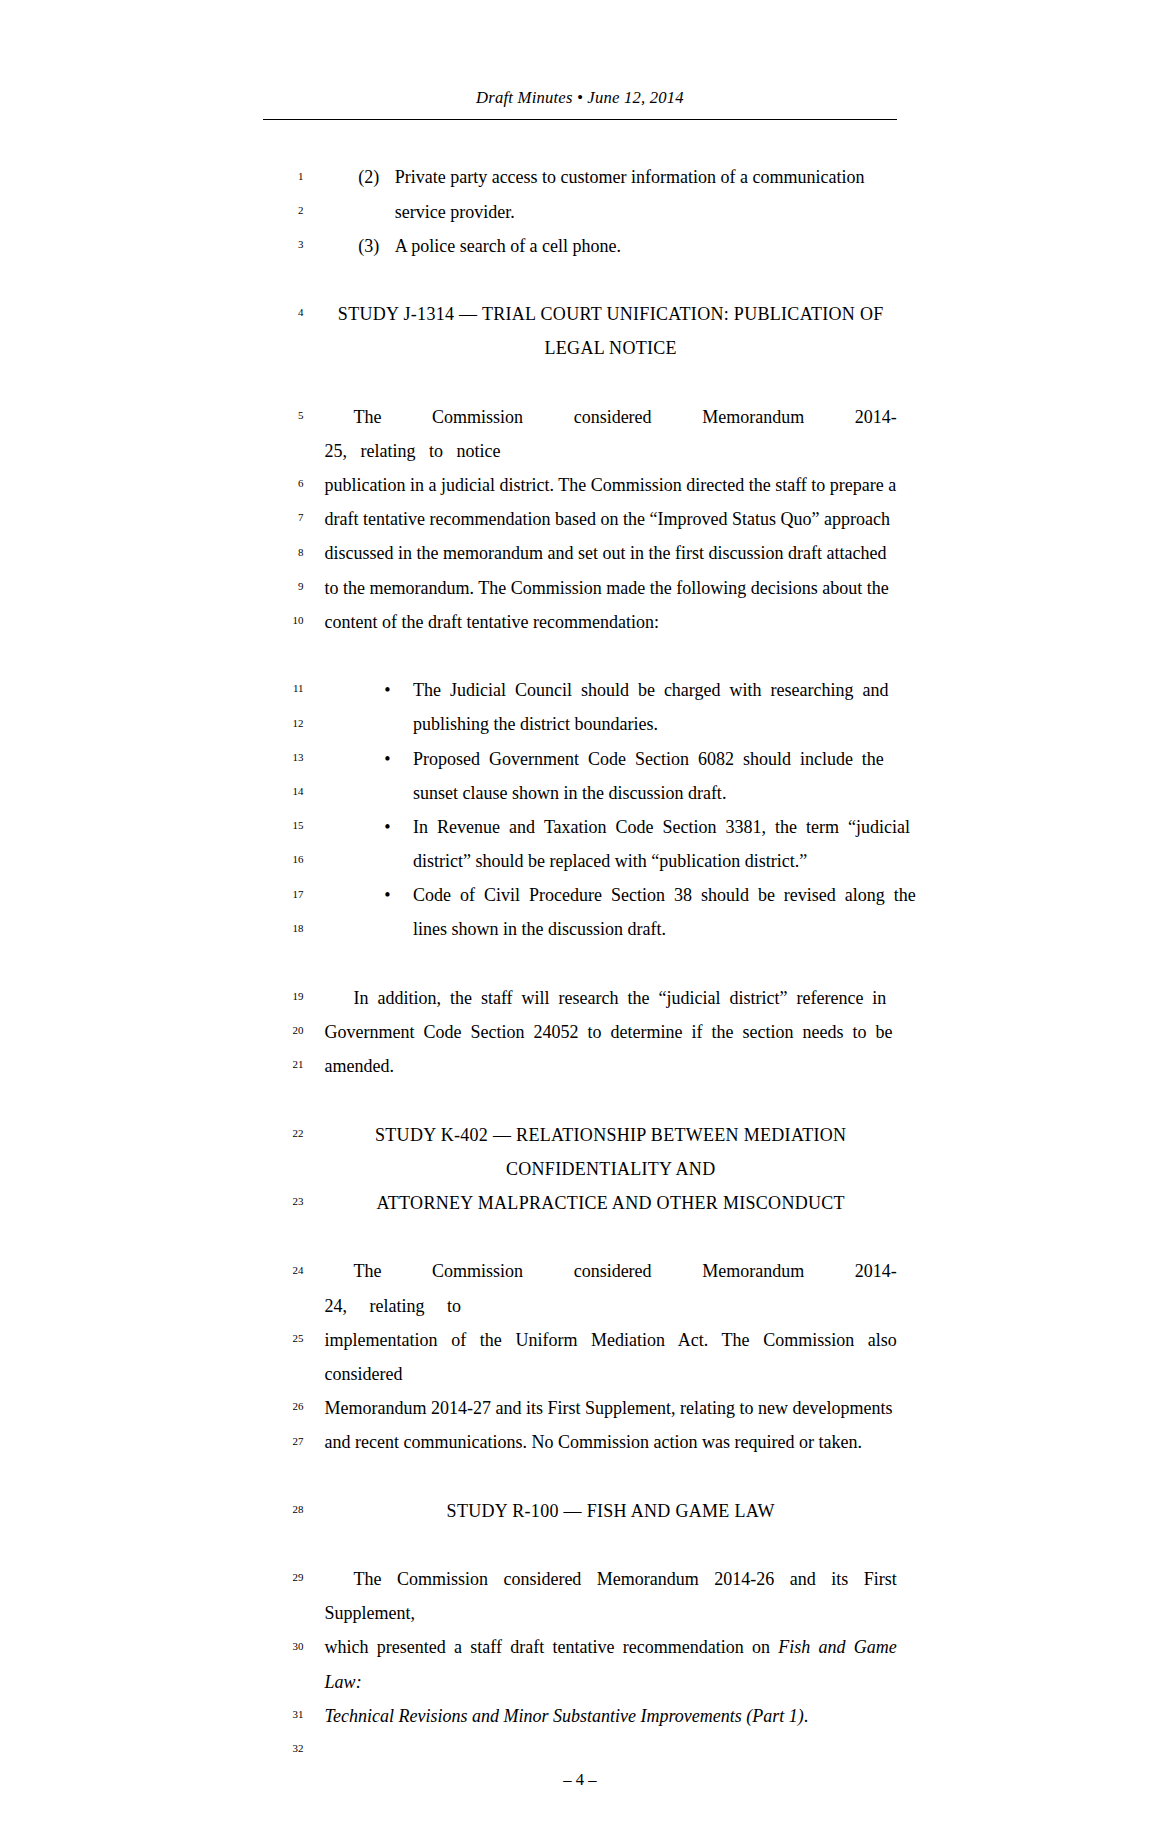Draft Minutes • June 12, 2014
1
(2)
Private party access to customer information of a communication
2
service provider.
3
(3)
A police search of a cell phone.
4
STUDY J-1314 — TRIAL COURT UNIFICATION: PUBLICATION OF LEGAL NOTICE
5
The Commission considered Memorandum 2014-25, relating to notice
6
publication in a judicial district. The Commission directed the staff to prepare a
7
draft tentative recommendation based on the “Improved Status Quo” approach
8
discussed in the memorandum and set out in the first discussion draft attached
9
to the memorandum. The Commission made the following decisions about the
10
content of the draft tentative recommendation:
11
•
The Judicial Council should be charged with researching and
12
publishing the district boundaries.
13
•
Proposed Government Code Section 6082 should include the
14
sunset clause shown in the discussion draft.
15
•
In Revenue and Taxation Code Section 3381, the term “judicial
16
district” should be replaced with “publication district.”
17
•
Code of Civil Procedure Section 38 should be revised along the
18
lines shown in the discussion draft.
19
In addition, the staff will research the “judicial district” reference in
20
Government Code Section 24052 to determine if the section needs to be
21
amended.
22
STUDY K-402 — RELATIONSHIP BETWEEN MEDIATION CONFIDENTIALITY AND
23
ATTORNEY MALPRACTICE AND OTHER MISCONDUCT
24
The Commission considered Memorandum 2014-24, relating to
25
implementation of the Uniform Mediation Act. The Commission also considered
26
Memorandum 2014-27 and its First Supplement, relating to new developments
27
and recent communications. No Commission action was required or taken.
28
STUDY R-100 — FISH AND GAME LAW
29
The Commission considered Memorandum 2014-26 and its First Supplement,
30
which presented a staff draft tentative recommendation on Fish and Game Law:
31
Technical Revisions and Minor Substantive Improvements (Part 1).
32
– 4 –